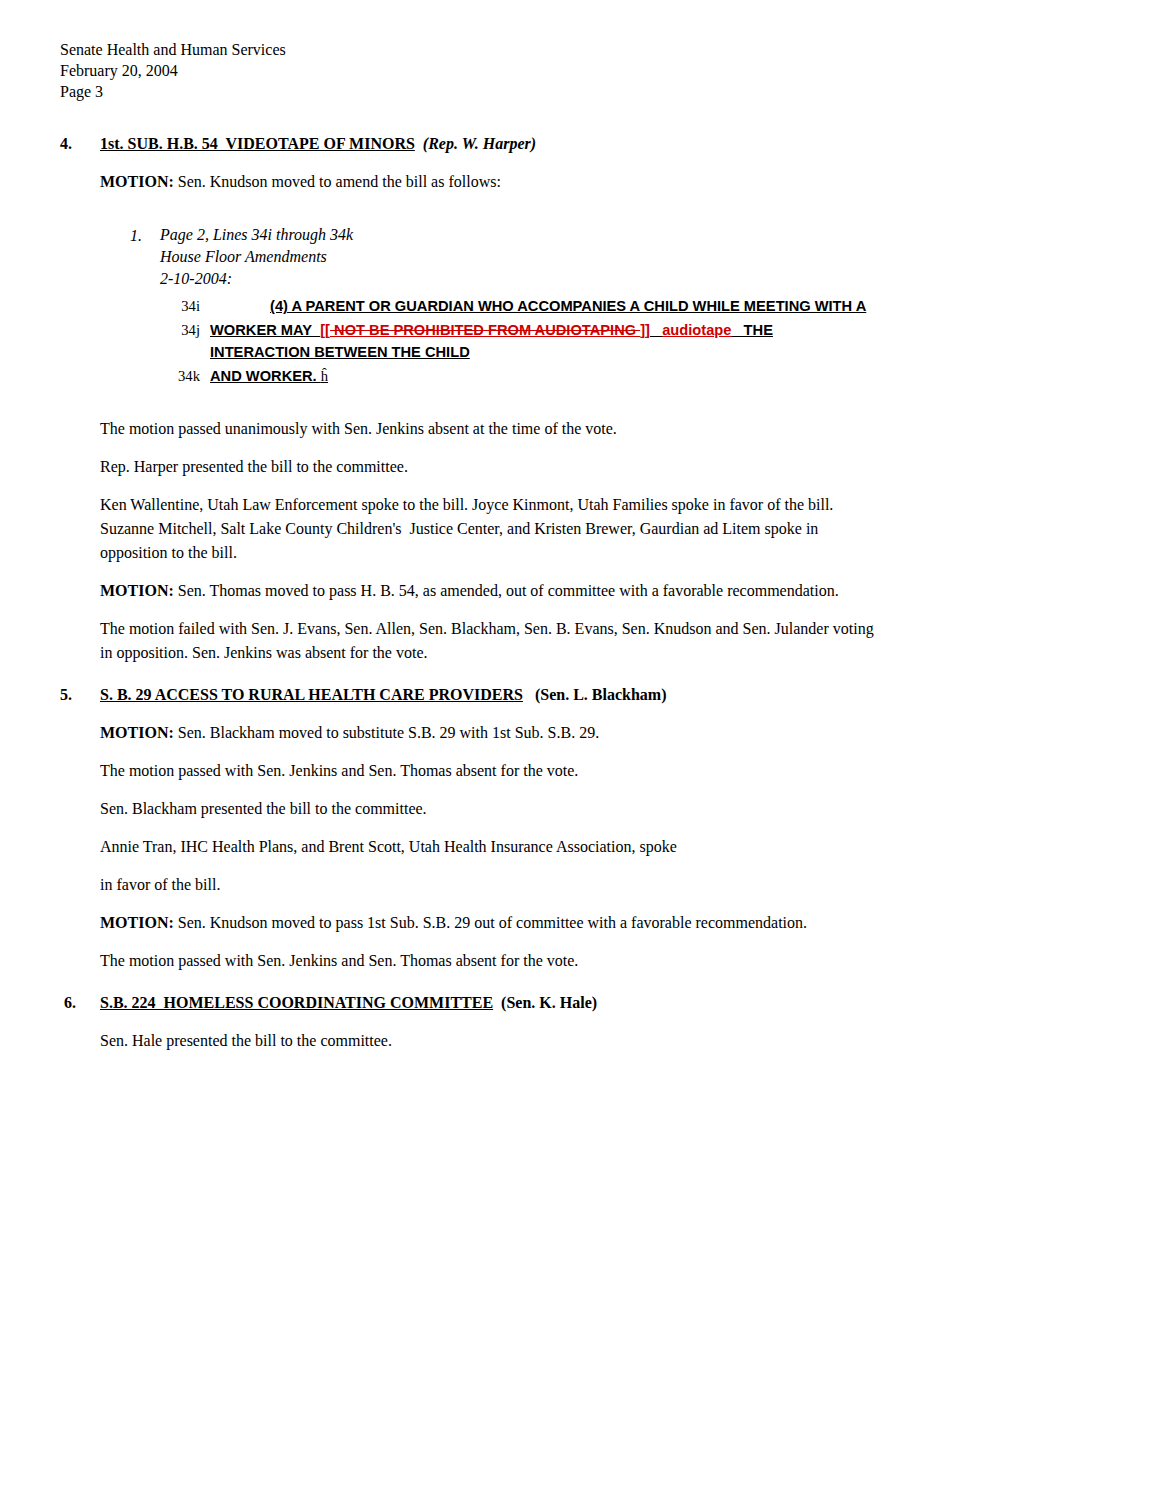Senate Health and Human Services
February 20, 2004
Page 3
4.
1st. SUB. H.B. 54 VIDEOTAPE OF MINORS (Rep. W. Harper)
MOTION: Sen. Knudson moved to amend the bill as follows:
1.
Page 2, Lines 34i through 34k
House Floor Amendments
2-10-2004:
34i
(4) A PARENT OR GUARDIAN WHO ACCOMPANIES A CHILD WHILE MEETING WITH A
34j
WORKER MAY [[ NOT BE PROHIBITED FROM AUDIOTAPING ]] audiotape THE INTERACTION BETWEEN THE CHILD
34k
AND WORKER. ĥ
The motion passed unanimously with Sen. Jenkins absent at the time of the vote.
Rep. Harper presented the bill to the committee.
Ken Wallentine, Utah Law Enforcement spoke to the bill. Joyce Kinmont, Utah Families spoke in favor of the bill. Suzanne Mitchell, Salt Lake County Children's Justice Center, and Kristen Brewer, Gaurdian ad Litem spoke in opposition to the bill.
MOTION: Sen. Thomas moved to pass H. B. 54, as amended, out of committee with a favorable recommendation.
The motion failed with Sen. J. Evans, Sen. Allen, Sen. Blackham, Sen. B. Evans, Sen. Knudson and Sen. Julander voting in opposition. Sen. Jenkins was absent for the vote.
5.
S. B. 29 ACCESS TO RURAL HEALTH CARE PROVIDERS (Sen. L. Blackham)
MOTION: Sen. Blackham moved to substitute S.B. 29 with 1st Sub. S.B. 29.
The motion passed with Sen. Jenkins and Sen. Thomas absent for the vote.
Sen. Blackham presented the bill to the committee.
Annie Tran, IHC Health Plans, and Brent Scott, Utah Health Insurance Association, spoke
in favor of the bill.
MOTION: Sen. Knudson moved to pass 1st Sub. S.B. 29 out of committee with a favorable recommendation.
The motion passed with Sen. Jenkins and Sen. Thomas absent for the vote.
6.
S.B. 224 HOMELESS COORDINATING COMMITTEE (Sen. K. Hale)
Sen. Hale presented the bill to the committee.